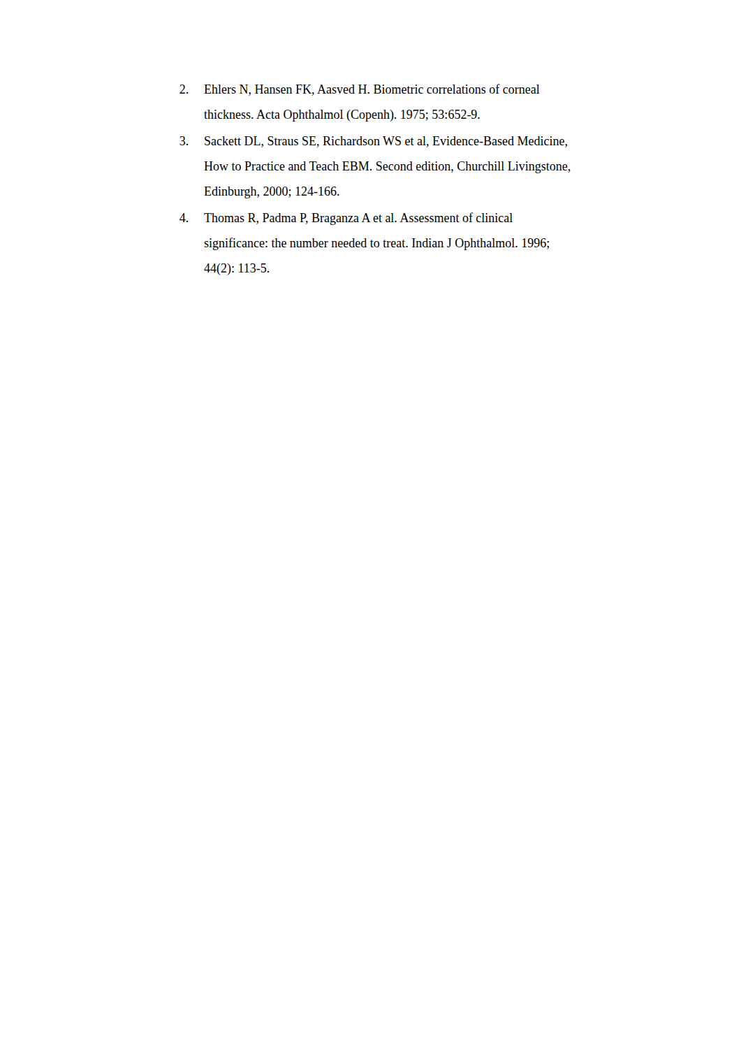Ehlers N, Hansen FK, Aasved H. Biometric correlations of corneal thickness. Acta Ophthalmol (Copenh). 1975; 53:652-9.
Sackett DL, Straus SE, Richardson WS et al, Evidence-Based Medicine, How to Practice and Teach EBM. Second edition, Churchill Livingstone, Edinburgh, 2000; 124-166.
Thomas R, Padma P, Braganza A et al. Assessment of clinical significance: the number needed to treat. Indian J Ophthalmol. 1996; 44(2): 113-5.